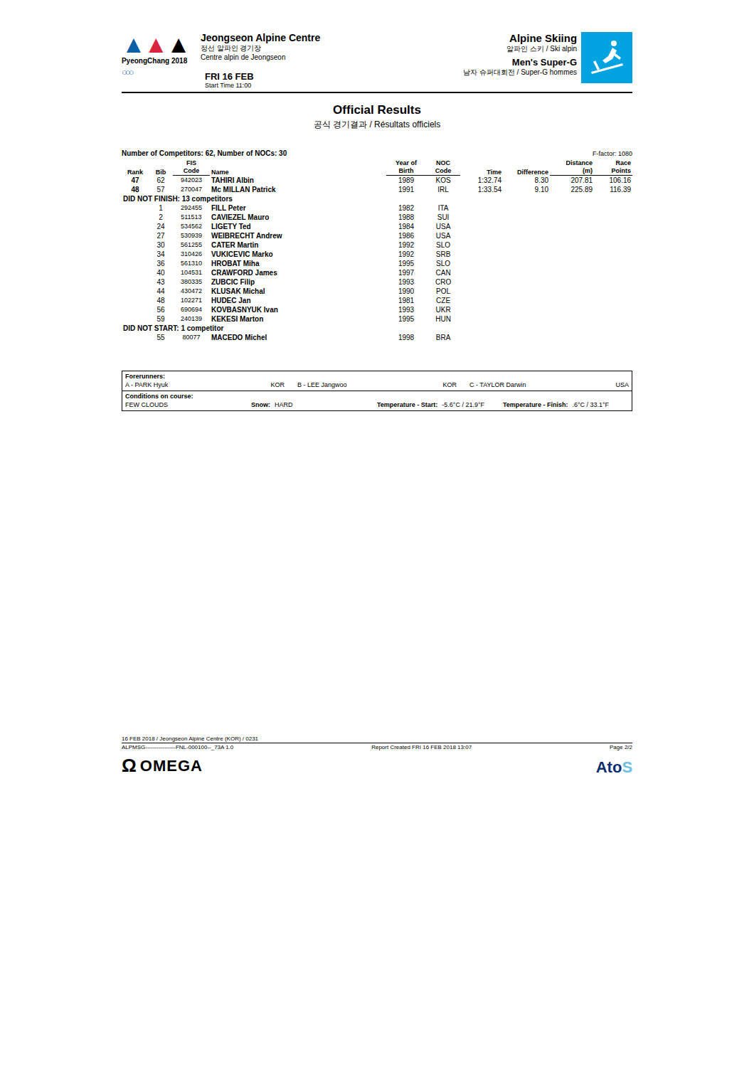▲▲▲
PyeongChang 2018
○○○
Jeongseon Alpine Centre
정선 알파인 경기장
Centre alpin de Jeongseon
FRI 16 FEB
Start Time 11:00
Alpine Skiing
알파인 스키 / Ski alpin
Men's Super-G
남자 슈퍼대회전 / Super-G hommes
Official Results
공식 경기결과 / Résultats officiels
Number of Competitors: 62, Number of NOCs: 30
F-factor: 1080
| Rank | Bib | FIS | Name | Year of | NOC | Time | Difference | Distance | Race |
| --- | --- | --- | --- | --- | --- | --- | --- | --- | --- |
| Code | Birth | Code | (m) | Points |
| 47 | 62 | 942023 | TAHIRI Albin | 1989 | KOS | 1:32.74 | 8.30 | 207.81 | 106.16 |
| 48 | 57 | 270047 | Mc MILLAN Patrick | 1991 | IRL | 1:33.54 | 9.10 | 225.89 | 116.39 |
| DID NOT FINISH: 13 competitors |
| | 1 | 292455 | FILL Peter | 1982 | ITA | | | | |
| | 2 | 511513 | CAVIEZEL Mauro | 1988 | SUI | | | | |
| | 24 | 534562 | LIGETY Ted | 1984 | USA | | | | |
| | 27 | 530939 | WEIBRECHT Andrew | 1986 | USA | | | | |
| | 30 | 561255 | CATER Martin | 1992 | SLO | | | | |
| | 34 | 310426 | VUKICEVIC Marko | 1992 | SRB | | | | |
| | 36 | 561310 | HROBAT Miha | 1995 | SLO | | | | |
| | 40 | 104531 | CRAWFORD James | 1997 | CAN | | | | |
| | 43 | 380335 | ZUBCIC Filip | 1993 | CRO | | | | |
| | 44 | 430472 | KLUSAK Michal | 1990 | POL | | | | |
| | 48 | 102271 | HUDEC Jan | 1981 | CZE | | | | |
| | 56 | 690694 | KOVBASNYUK Ivan | 1993 | UKR | | | | |
| | 59 | 240139 | KEKESI Marton | 1995 | HUN | | | | |
| DID NOT START: 1 competitor |
| | 55 | 80077 | MACEDO Michel | 1998 | BRA | | | | |
Forerunners:
A - PARK Hyuk KOR
B - LEE Jangwoo KOR
C - TAYLOR Darwin USA
Conditions on course:
FEW CLOUDS
Snow: HARD
Temperature - Start:-5.6°C / 21.9°F
Temperature - Finish:.6°C / 33.1°F
16 FEB 2018 / Jeongseon Alpine Centre (KOR) / 0231
ALPMSG----------------FNL-000100--_73A 1.0 Report Created FRI 16 FEB 2018 13:07 Page 2/2
ΩOMEGA
AtoS